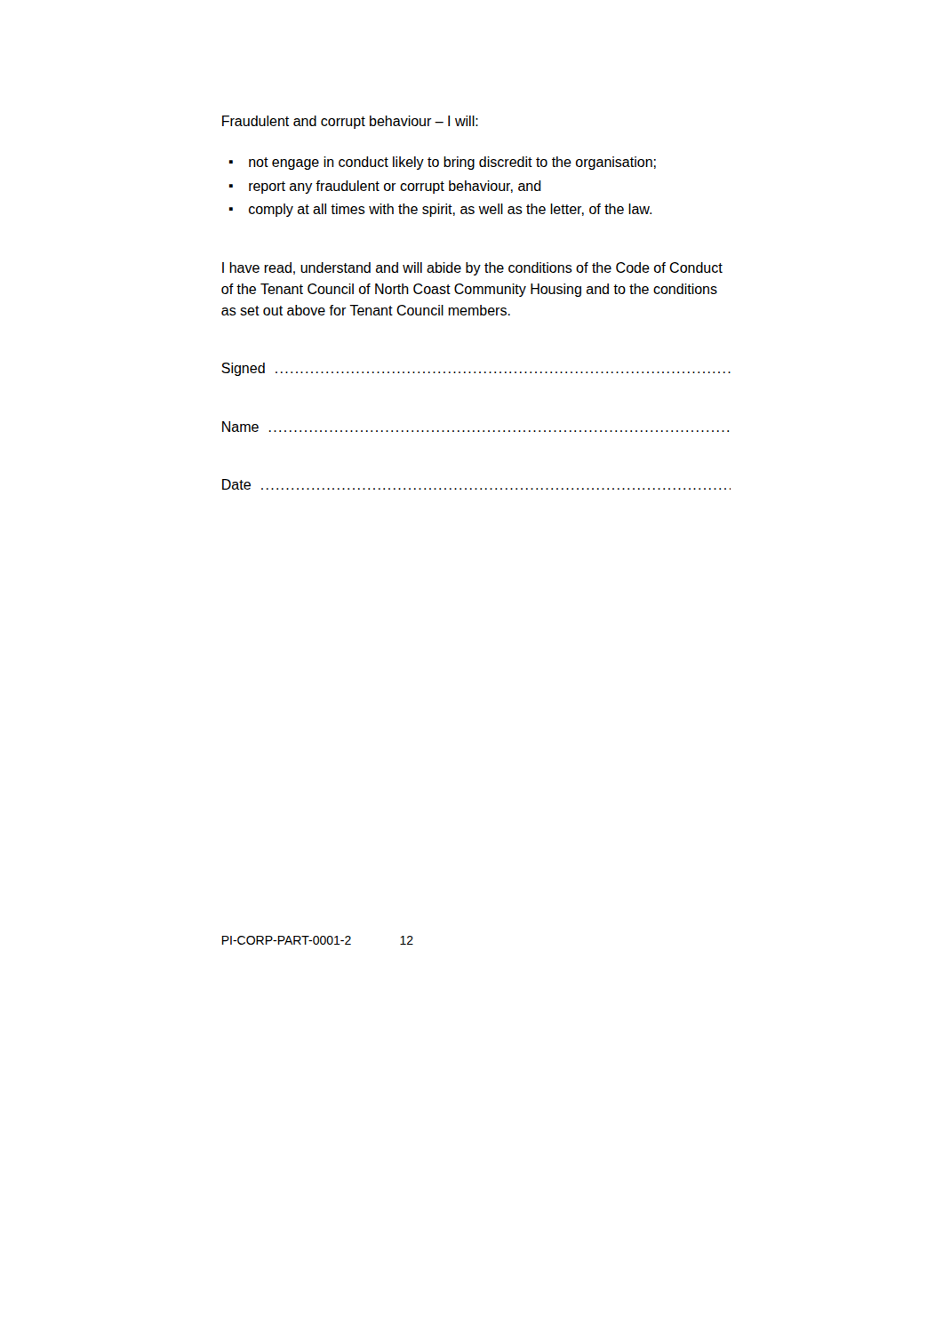Fraudulent and corrupt behaviour – I will:
not engage in conduct likely to bring discredit to the organisation;
report any fraudulent or corrupt behaviour, and
comply at all times with the spirit, as well as the letter, of the law.
I have read, understand and will abide by the conditions of the Code of Conduct of the Tenant Council of North Coast Community Housing and to the conditions as set out above for Tenant Council members.
Signed ...............................................................................................................
Name .................................................................................................................
Date ...................................................................................................................
PI-CORP-PART-0001-2 12